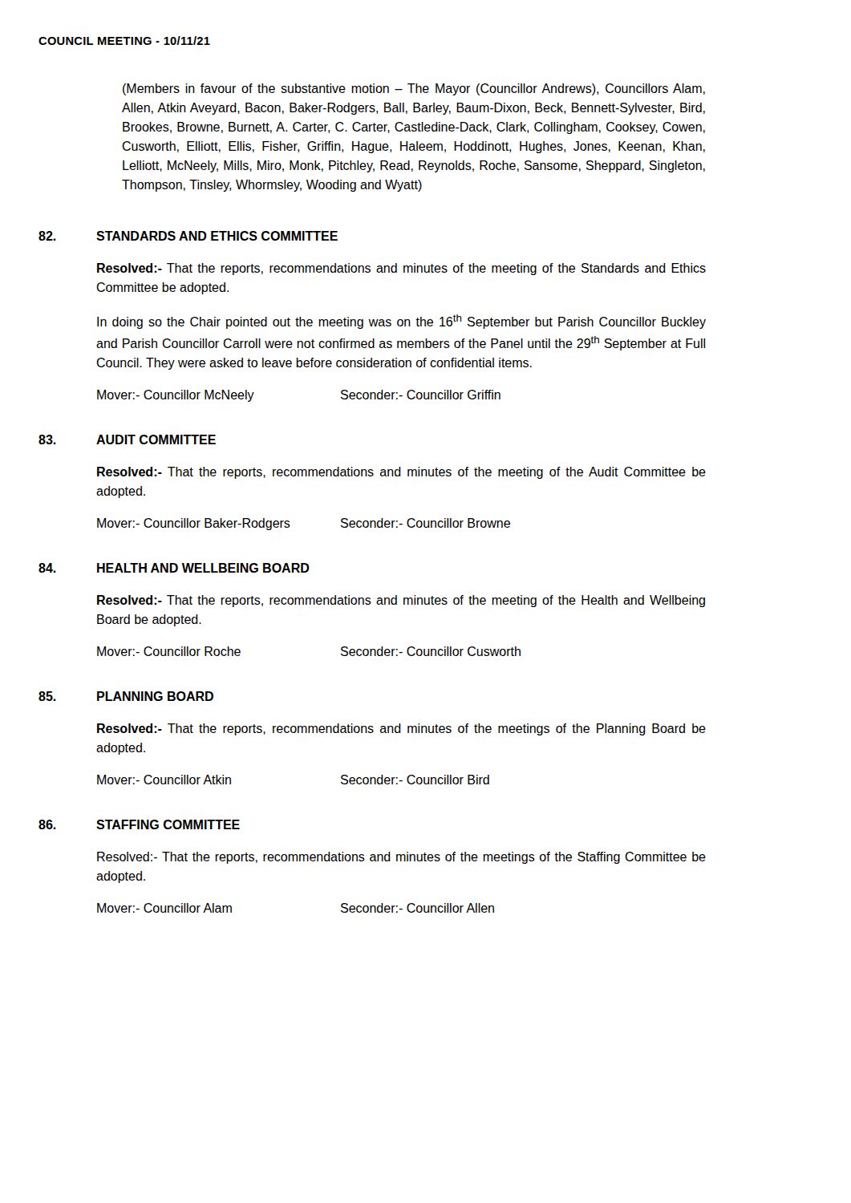COUNCIL MEETING - 10/11/21
(Members in favour of the substantive motion – The Mayor (Councillor Andrews), Councillors Alam, Allen, Atkin Aveyard, Bacon, Baker-Rodgers, Ball, Barley, Baum-Dixon, Beck, Bennett-Sylvester, Bird, Brookes, Browne, Burnett, A. Carter, C. Carter, Castledine-Dack, Clark, Collingham, Cooksey, Cowen, Cusworth, Elliott, Ellis, Fisher, Griffin, Hague, Haleem, Hoddinott, Hughes, Jones, Keenan, Khan, Lelliott, McNeely, Mills, Miro, Monk, Pitchley, Read, Reynolds, Roche, Sansome, Sheppard, Singleton, Thompson, Tinsley, Whormsley, Wooding and Wyatt)
82.
Standards and Ethics Committee
Resolved:- That the reports, recommendations and minutes of the meeting of the Standards and Ethics Committee be adopted.
In doing so the Chair pointed out the meeting was on the 16th September but Parish Councillor Buckley and Parish Councillor Carroll were not confirmed as members of the Panel until the 29th September at Full Council. They were asked to leave before consideration of confidential items.
Mover:- Councillor McNeely Seconder:- Councillor Griffin
83.
Audit Committee
Resolved:- That the reports, recommendations and minutes of the meeting of the Audit Committee be adopted.
Mover:- Councillor Baker-Rodgers Seconder:- Councillor Browne
84.
Health and Wellbeing Board
Resolved:- That the reports, recommendations and minutes of the meeting of the Health and Wellbeing Board be adopted.
Mover:- Councillor Roche Seconder:- Councillor Cusworth
85.
Planning Board
Resolved:- That the reports, recommendations and minutes of the meetings of the Planning Board be adopted.
Mover:- Councillor Atkin Seconder:- Councillor Bird
86.
Staffing Committee
Resolved:- That the reports, recommendations and minutes of the meetings of the Staffing Committee be adopted.
Mover:- Councillor Alam Seconder:- Councillor Allen